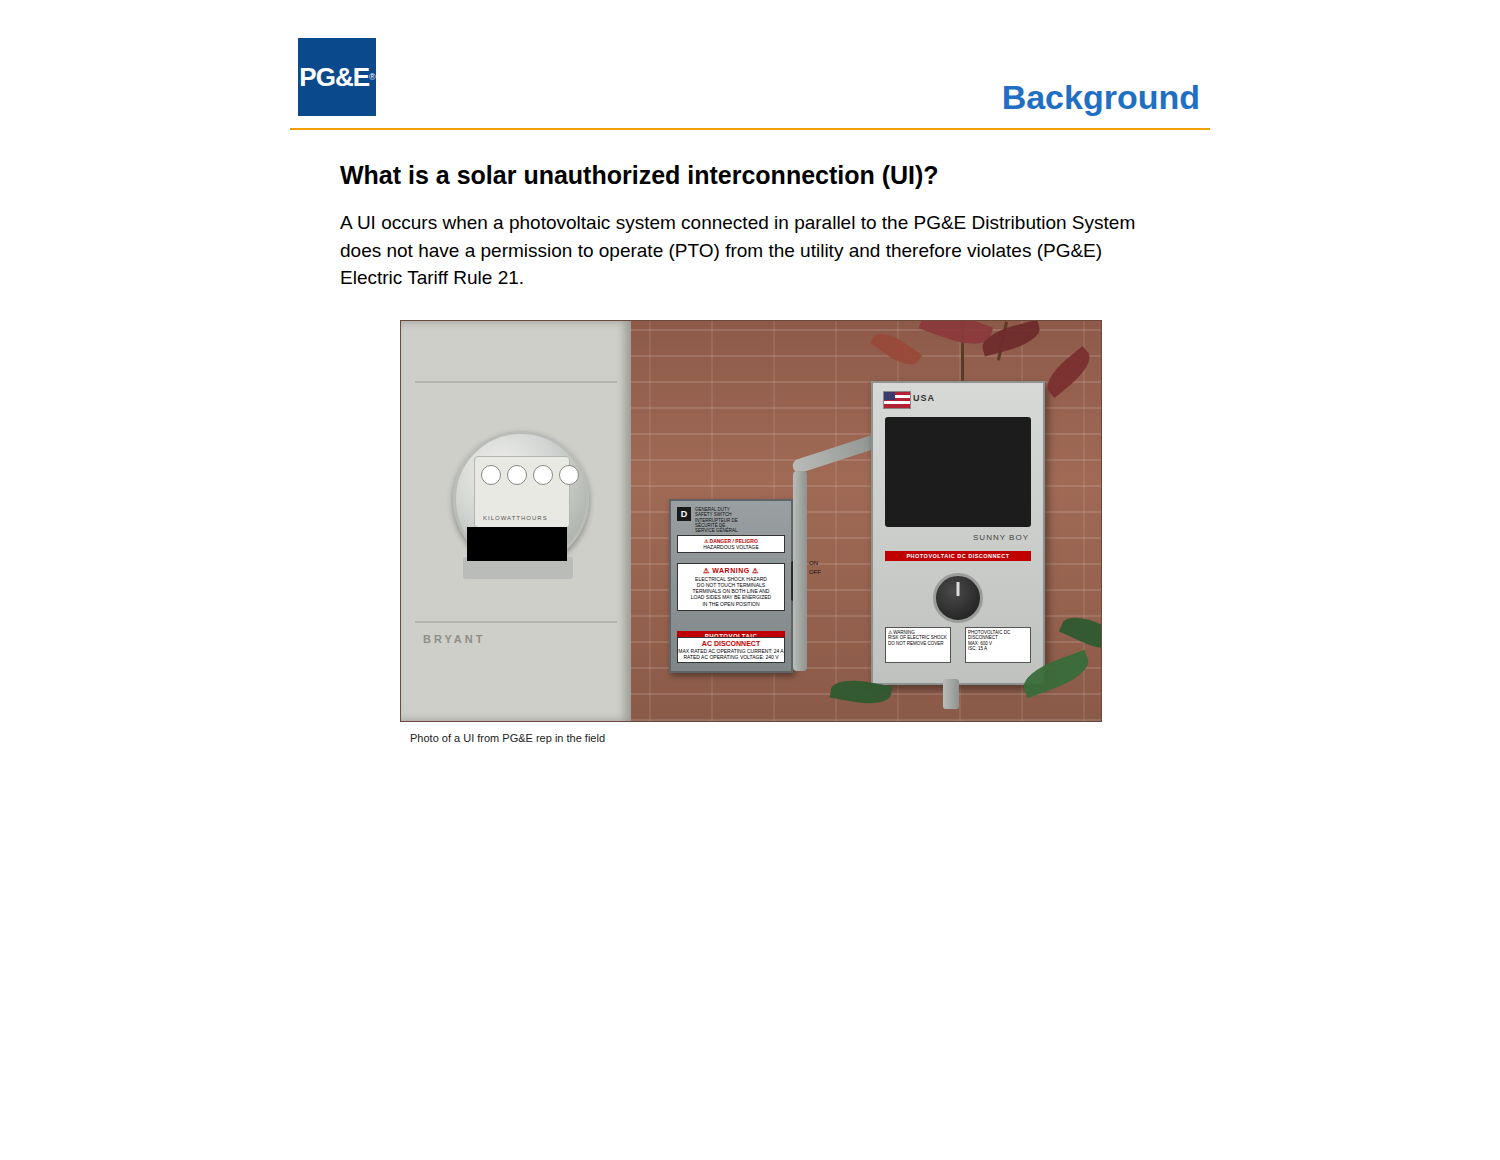PG&E®
Background
What is a solar unauthorized interconnection (UI)?
A UI occurs when a photovoltaic system connected in parallel to the PG&E Distribution System does not have a permission to operate (PTO) from the utility and therefore violates (PG&E) Electric Tariff Rule 21.
BRYANT
KILOWATTHOURS
D
GENERAL DUTY
SAFETY SWITCH
INTERRUPTEUR DE
SÉCURITÉ DE
SERVICE GÉNÉRAL
⚠ DANGER / PELIGRO
HAZARDOUS VOLTAGE
⚠ WARNING ⚠
ELECTRICAL SHOCK HAZARD
DO NOT TOUCH TERMINALS
TERMINALS ON BOTH LINE AND
LOAD SIDES MAY BE ENERGIZED
IN THE OPEN POSITION
PHOTOVOLTAIC
AC DISCONNECT
MAX RATED AC OPERATING CURRENT: 24 A
RATED AC OPERATING VOLTAGE: 240 V
ON
OFF
USA
SUNNY BOY
PHOTOVOLTAIC DC DISCONNECT
⚠ WARNING
RISK OF ELECTRIC SHOCK
DO NOT REMOVE COVER
PHOTOVOLTAIC DC DISCONNECT
MAX: 600 V
ISC: 15 A
Photo of a UI from PG&E rep in the field